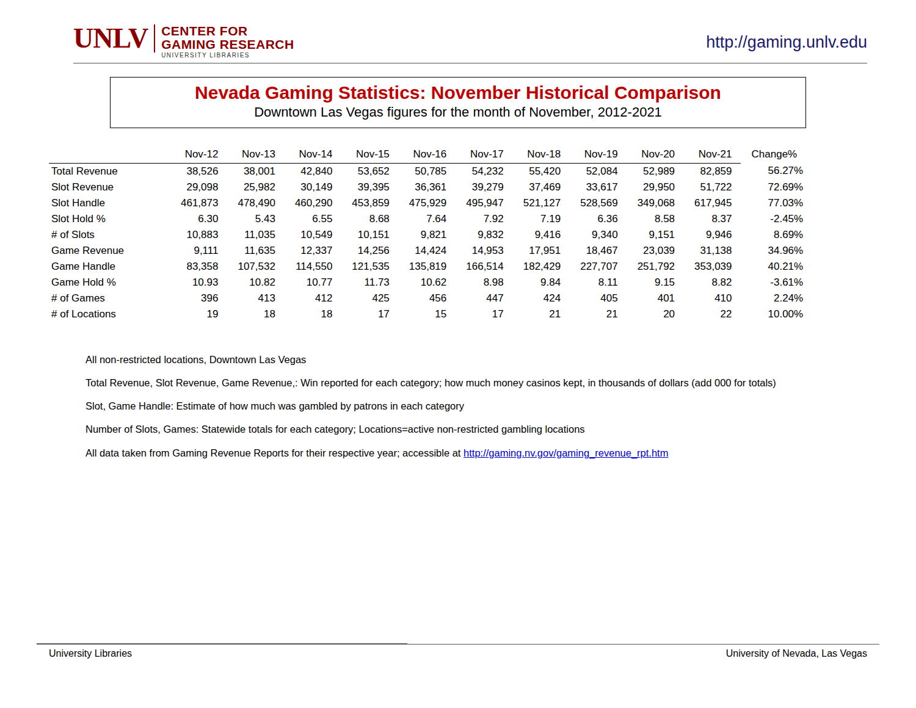UNLV
CENTER FOR
GAMING RESEARCH
UNIVERSITY LIBRARIES
http://gaming.unlv.edu
Nevada Gaming Statistics: November Historical Comparison
Downtown Las Vegas figures for the month of November, 2012-2021
| | Nov-12 | Nov-13 | Nov-14 | Nov-15 | Nov-16 | Nov-17 | Nov-18 | Nov-19 | Nov-20 | Nov-21 | Change% |
| --- | --- | --- | --- | --- | --- | --- | --- | --- | --- | --- | --- |
| Total Revenue | 38,526 | 38,001 | 42,840 | 53,652 | 50,785 | 54,232 | 55,420 | 52,084 | 52,989 | 82,859 | 56.27% |
| Slot Revenue | 29,098 | 25,982 | 30,149 | 39,395 | 36,361 | 39,279 | 37,469 | 33,617 | 29,950 | 51,722 | 72.69% |
| Slot Handle | 461,873 | 478,490 | 460,290 | 453,859 | 475,929 | 495,947 | 521,127 | 528,569 | 349,068 | 617,945 | 77.03% |
| Slot Hold % | 6.30 | 5.43 | 6.55 | 8.68 | 7.64 | 7.92 | 7.19 | 6.36 | 8.58 | 8.37 | -2.45% |
| # of Slots | 10,883 | 11,035 | 10,549 | 10,151 | 9,821 | 9,832 | 9,416 | 9,340 | 9,151 | 9,946 | 8.69% |
| Game Revenue | 9,111 | 11,635 | 12,337 | 14,256 | 14,424 | 14,953 | 17,951 | 18,467 | 23,039 | 31,138 | 34.96% |
| Game Handle | 83,358 | 107,532 | 114,550 | 121,535 | 135,819 | 166,514 | 182,429 | 227,707 | 251,792 | 353,039 | 40.21% |
| Game Hold % | 10.93 | 10.82 | 10.77 | 11.73 | 10.62 | 8.98 | 9.84 | 8.11 | 9.15 | 8.82 | -3.61% |
| # of Games | 396 | 413 | 412 | 425 | 456 | 447 | 424 | 405 | 401 | 410 | 2.24% |
| # of Locations | 19 | 18 | 18 | 17 | 15 | 17 | 21 | 21 | 20 | 22 | 10.00% |
All non-restricted locations, Downtown Las Vegas
Total Revenue, Slot Revenue, Game Revenue,: Win reported for each category; how much money casinos kept, in thousands of dollars (add 000 for totals)
Slot, Game Handle: Estimate of how much was gambled by patrons in each category
Number of Slots, Games: Statewide totals for each category; Locations=active non-restricted gambling locations
All data taken from Gaming Revenue Reports for their respective year; accessible at http://gaming.nv.gov/gaming_revenue_rpt.htm
University Libraries University of Nevada, Las Vegas